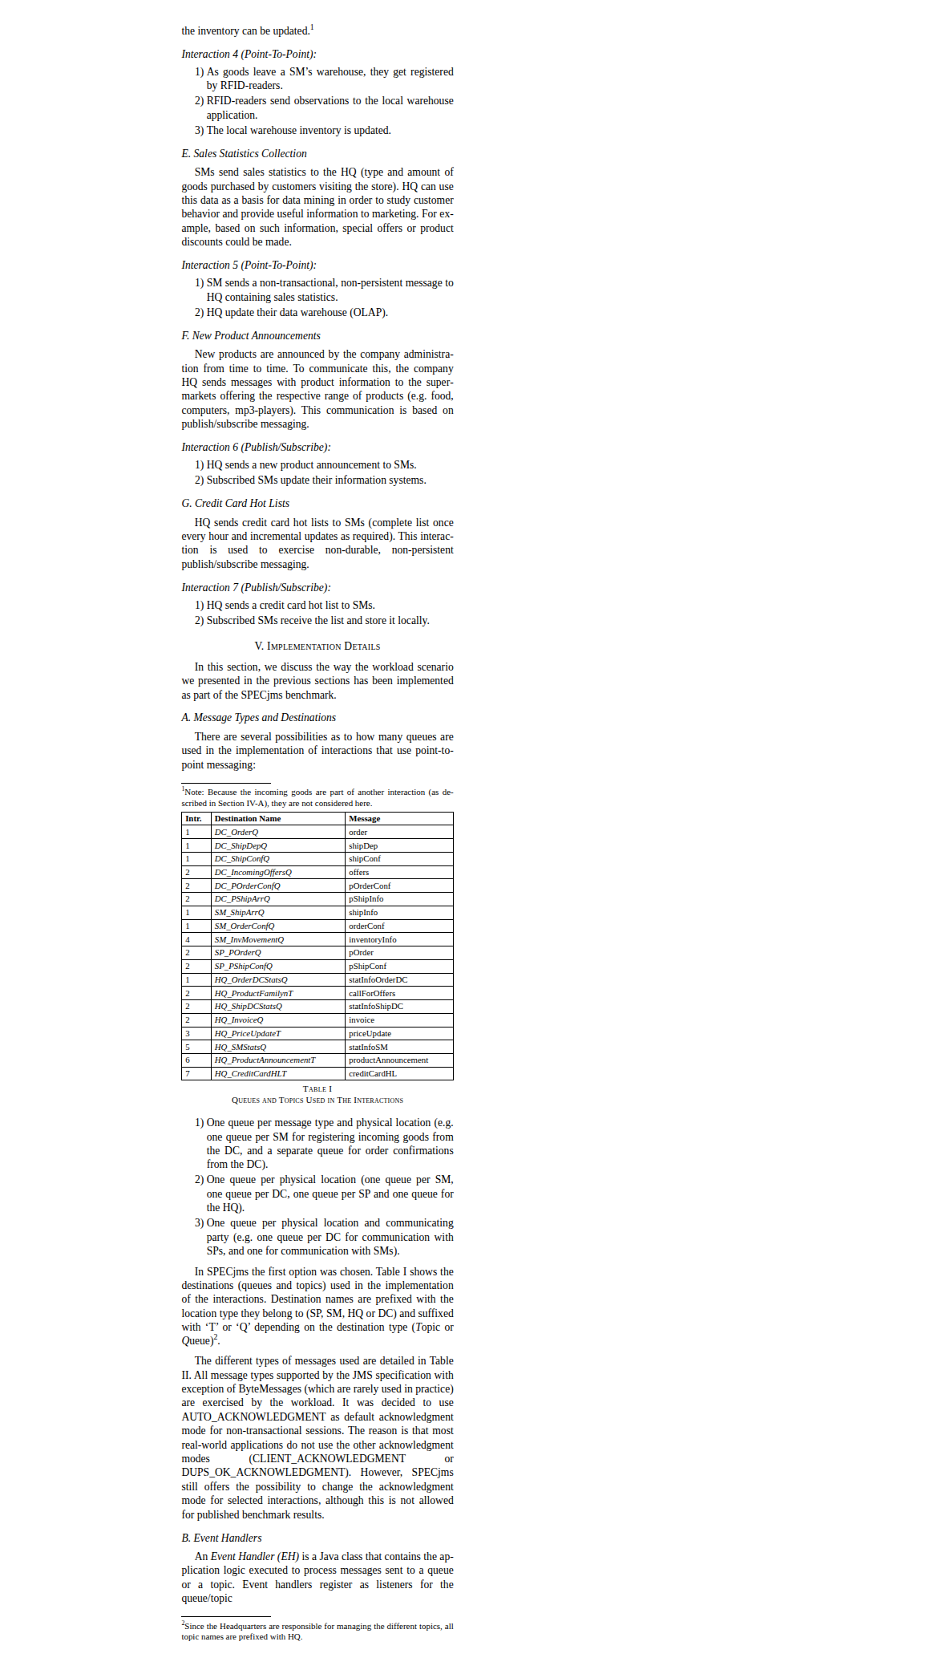the inventory can be updated.1
Interaction 4 (Point-To-Point):
As goods leave a SM’s warehouse, they get registered by RFID-readers.
RFID-readers send observations to the local warehouse application.
The local warehouse inventory is updated.
E. Sales Statistics Collection
SMs send sales statistics to the HQ (type and amount of goods purchased by customers visiting the store). HQ can use this data as a basis for data mining in order to study customer behavior and provide useful information to marketing. For example, based on such information, special offers or product discounts could be made.
Interaction 5 (Point-To-Point):
SM sends a non-transactional, non-persistent message to HQ containing sales statistics.
HQ update their data warehouse (OLAP).
F. New Product Announcements
New products are announced by the company administration from time to time. To communicate this, the company HQ sends messages with product information to the supermarkets offering the respective range of products (e.g. food, computers, mp3-players). This communication is based on publish/subscribe messaging.
Interaction 6 (Publish/Subscribe):
HQ sends a new product announcement to SMs.
Subscribed SMs update their information systems.
G. Credit Card Hot Lists
HQ sends credit card hot lists to SMs (complete list once every hour and incremental updates as required). This interaction is used to exercise non-durable, non-persistent publish/subscribe messaging.
Interaction 7 (Publish/Subscribe):
HQ sends a credit card hot list to SMs.
Subscribed SMs receive the list and store it locally.
V. Implementation Details
In this section, we discuss the way the workload scenario we presented in the previous sections has been implemented as part of the SPECjms benchmark.
A. Message Types and Destinations
There are several possibilities as to how many queues are used in the implementation of interactions that use point-to-point messaging:
1Note: Because the incoming goods are part of another interaction (as described in Section IV-A), they are not considered here.
| Intr. | Destination Name | Message |
| --- | --- | --- |
| 1 | DC_OrderQ | order |
| 1 | DC_ShipDepQ | shipDep |
| 1 | DC_ShipConfQ | shipConf |
| 2 | DC_IncomingOffersQ | offers |
| 2 | DC_POrderConfQ | pOrderConf |
| 2 | DC_PShipArrQ | pShipInfo |
| 1 | SM_ShipArrQ | shipInfo |
| 1 | SM_OrderConfQ | orderConf |
| 4 | SM_InvMovementQ | inventoryInfo |
| 2 | SP_POrderQ | pOrder |
| 2 | SP_PShipConfQ | pShipConf |
| 1 | HQ_OrderDCStatsQ | statInfoOrderDC |
| 2 | HQ_ProductFamilynT | callForOffers |
| 2 | HQ_ShipDCStatsQ | statInfoShipDC |
| 2 | HQ_InvoiceQ | invoice |
| 3 | HQ_PriceUpdateT | priceUpdate |
| 5 | HQ_SMStatsQ | statInfoSM |
| 6 | HQ_ProductAnnouncementT | productAnnouncement |
| 7 | HQ_CreditCardHLT | creditCardHL |
Table I Queues and Topics Used in The Interactions
One queue per message type and physical location (e.g. one queue per SM for registering incoming goods from the DC, and a separate queue for order confirmations from the DC).
One queue per physical location (one queue per SM, one queue per DC, one queue per SP and one queue for the HQ).
One queue per physical location and communicating party (e.g. one queue per DC for communication with SPs, and one for communication with SMs).
In SPECjms the first option was chosen. Table I shows the destinations (queues and topics) used in the implementation of the interactions. Destination names are prefixed with the location type they belong to (SP, SM, HQ or DC) and suffixed with ‘T’ or ‘Q’ depending on the destination type (Topic or Queue)2.
The different types of messages used are detailed in Table II. All message types supported by the JMS specification with exception of ByteMessages (which are rarely used in practice) are exercised by the workload. It was decided to use AUTO_ACKNOWLEDGMENT as default acknowledgment mode for non-transactional sessions. The reason is that most real-world applications do not use the other acknowledgment modes (CLIENT_ACKNOWLEDGMENT or DUPS_OK_ACKNOWLEDGMENT). However, SPECjms still offers the possibility to change the acknowledgment mode for selected interactions, although this is not allowed for published benchmark results.
B. Event Handlers
An Event Handler (EH) is a Java class that contains the application logic executed to process messages sent to a queue or a topic. Event handlers register as listeners for the queue/topic
2Since the Headquarters are responsible for managing the different topics, all topic names are prefixed with HQ.